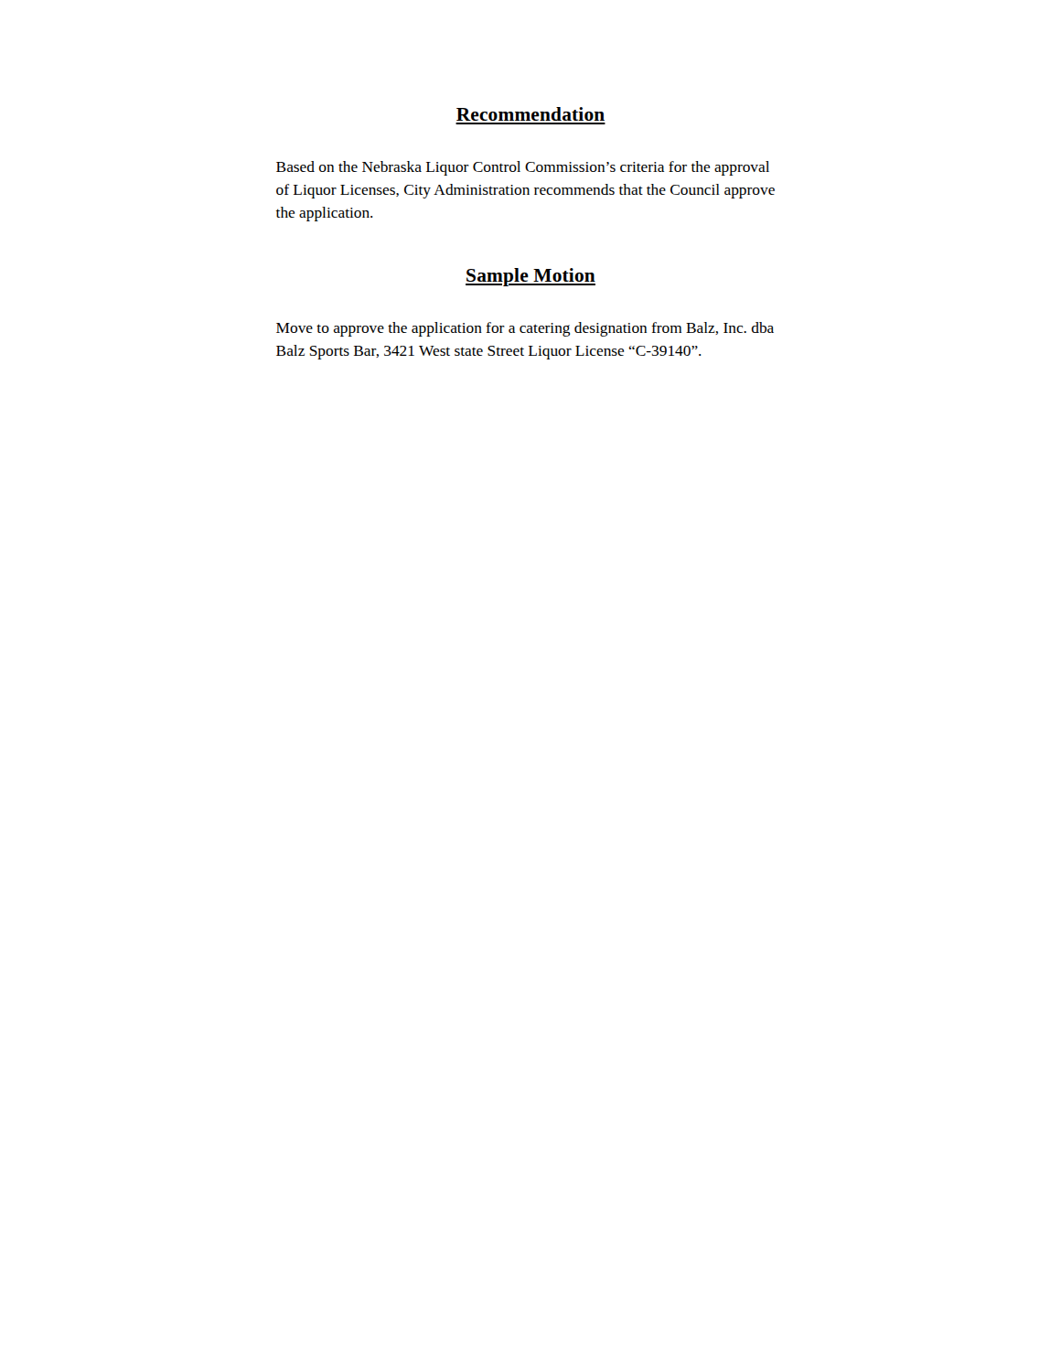Recommendation
Based on the Nebraska Liquor Control Commission’s criteria for the approval of Liquor Licenses, City Administration recommends that the Council approve the application.
Sample Motion
Move to approve the application for a catering designation from Balz, Inc. dba Balz Sports Bar, 3421 West state Street Liquor License “C-39140”.